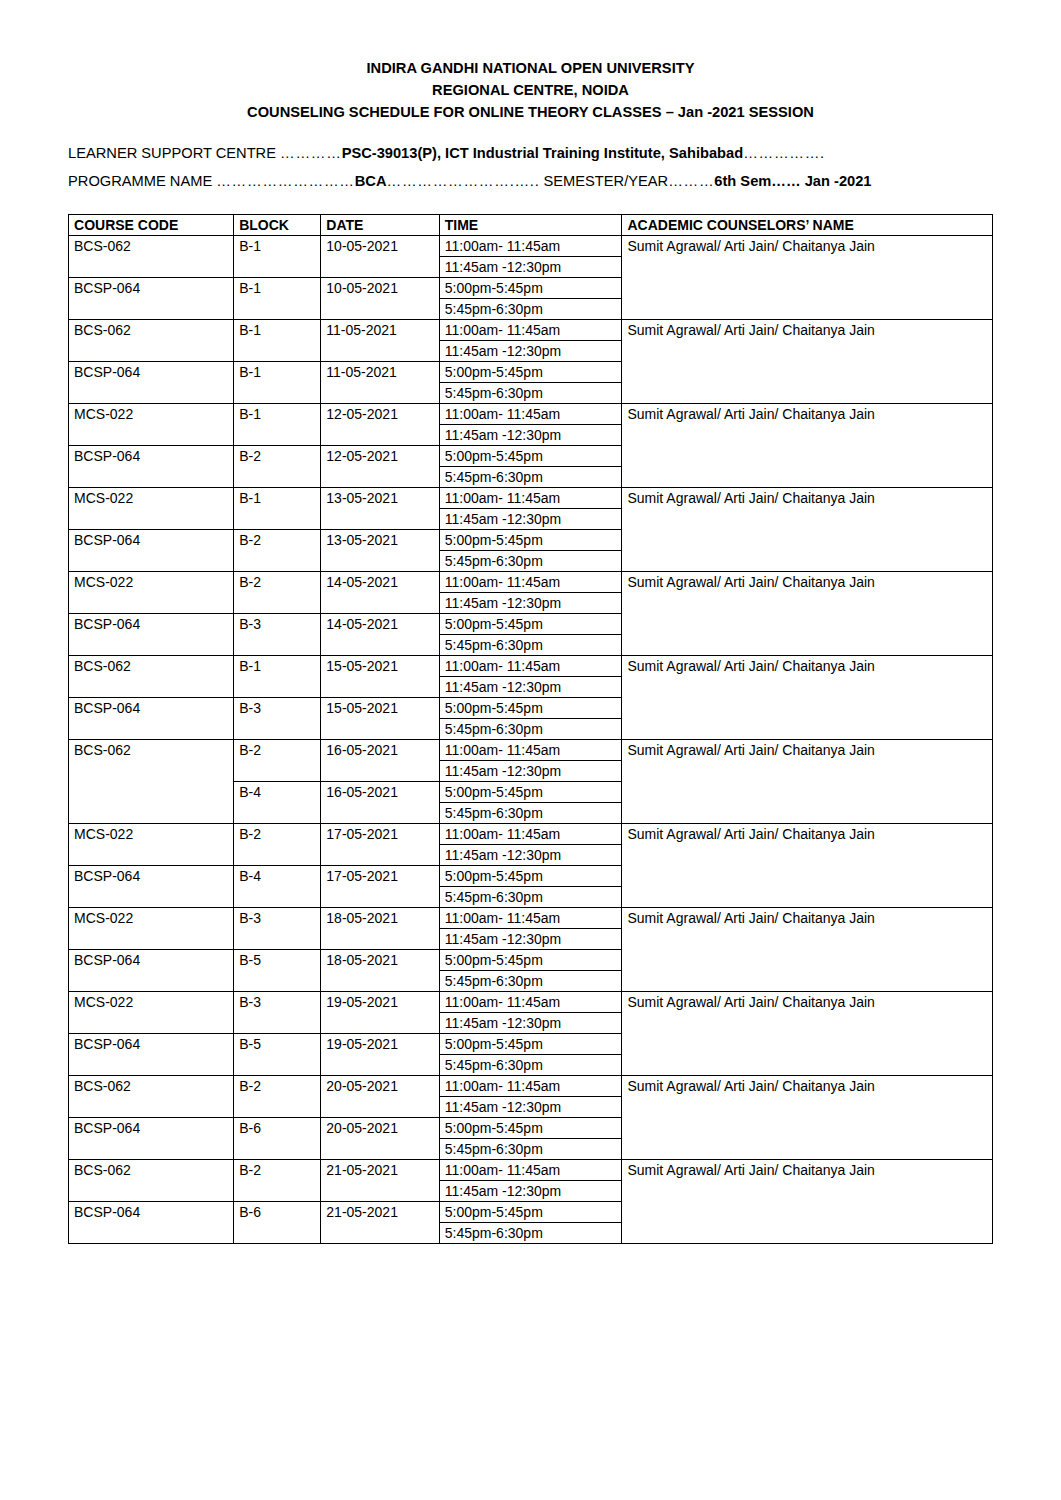INDIRA GANDHI NATIONAL OPEN UNIVERSITY REGIONAL CENTRE, NOIDA COUNSELING SCHEDULE FOR ONLINE THEORY CLASSES – Jan -2021 SESSION
LEARNER SUPPORT CENTRE …………PSC-39013(P), ICT Industrial Training Institute, Sahibabad…………….
PROGRAMME NAME ………………………BCA…………………….….. SEMESTER/YEAR………6th Sem…… Jan -2021
| COURSE CODE | BLOCK | DATE | TIME | ACADEMIC COUNSELORS’ NAME |
| --- | --- | --- | --- | --- |
| BCS-062 | B-1 | 10-05-2021 | 11:00am- 11:45am | Sumit Agrawal/ Arti Jain/ Chaitanya Jain |
| 11:45am -12:30pm |
| BCSP-064 | B-1 | 10-05-2021 | 5:00pm-5:45pm |
| 5:45pm-6:30pm |
| BCS-062 | B-1 | 11-05-2021 | 11:00am- 11:45am | Sumit Agrawal/ Arti Jain/ Chaitanya Jain |
| 11:45am -12:30pm |
| BCSP-064 | B-1 | 11-05-2021 | 5:00pm-5:45pm |
| 5:45pm-6:30pm |
| MCS-022 | B-1 | 12-05-2021 | 11:00am- 11:45am | Sumit Agrawal/ Arti Jain/ Chaitanya Jain |
| 11:45am -12:30pm |
| BCSP-064 | B-2 | 12-05-2021 | 5:00pm-5:45pm |
| 5:45pm-6:30pm |
| MCS-022 | B-1 | 13-05-2021 | 11:00am- 11:45am | Sumit Agrawal/ Arti Jain/ Chaitanya Jain |
| 11:45am -12:30pm |
| BCSP-064 | B-2 | 13-05-2021 | 5:00pm-5:45pm |
| 5:45pm-6:30pm |
| MCS-022 | B-2 | 14-05-2021 | 11:00am- 11:45am | Sumit Agrawal/ Arti Jain/ Chaitanya Jain |
| 11:45am -12:30pm |
| BCSP-064 | B-3 | 14-05-2021 | 5:00pm-5:45pm |
| 5:45pm-6:30pm |
| BCS-062 | B-1 | 15-05-2021 | 11:00am- 11:45am | Sumit Agrawal/ Arti Jain/ Chaitanya Jain |
| 11:45am -12:30pm |
| BCSP-064 | B-3 | 15-05-2021 | 5:00pm-5:45pm |
| 5:45pm-6:30pm |
| BCS-062 | B-2 | 16-05-2021 | 11:00am- 11:45am | Sumit Agrawal/ Arti Jain/ Chaitanya Jain |
| 11:45am -12:30pm |
| B-4 | 16-05-2021 | 5:00pm-5:45pm |
| 5:45pm-6:30pm |
| MCS-022 | B-2 | 17-05-2021 | 11:00am- 11:45am | Sumit Agrawal/ Arti Jain/ Chaitanya Jain |
| 11:45am -12:30pm |
| BCSP-064 | B-4 | 17-05-2021 | 5:00pm-5:45pm |
| 5:45pm-6:30pm |
| MCS-022 | B-3 | 18-05-2021 | 11:00am- 11:45am | Sumit Agrawal/ Arti Jain/ Chaitanya Jain |
| 11:45am -12:30pm |
| BCSP-064 | B-5 | 18-05-2021 | 5:00pm-5:45pm |
| 5:45pm-6:30pm |
| MCS-022 | B-3 | 19-05-2021 | 11:00am- 11:45am | Sumit Agrawal/ Arti Jain/ Chaitanya Jain |
| 11:45am -12:30pm |
| BCSP-064 | B-5 | 19-05-2021 | 5:00pm-5:45pm |
| 5:45pm-6:30pm |
| BCS-062 | B-2 | 20-05-2021 | 11:00am- 11:45am | Sumit Agrawal/ Arti Jain/ Chaitanya Jain |
| 11:45am -12:30pm |
| BCSP-064 | B-6 | 20-05-2021 | 5:00pm-5:45pm |
| 5:45pm-6:30pm |
| BCS-062 | B-2 | 21-05-2021 | 11:00am- 11:45am | Sumit Agrawal/ Arti Jain/ Chaitanya Jain |
| 11:45am -12:30pm |
| BCSP-064 | B-6 | 21-05-2021 | 5:00pm-5:45pm |
| 5:45pm-6:30pm |